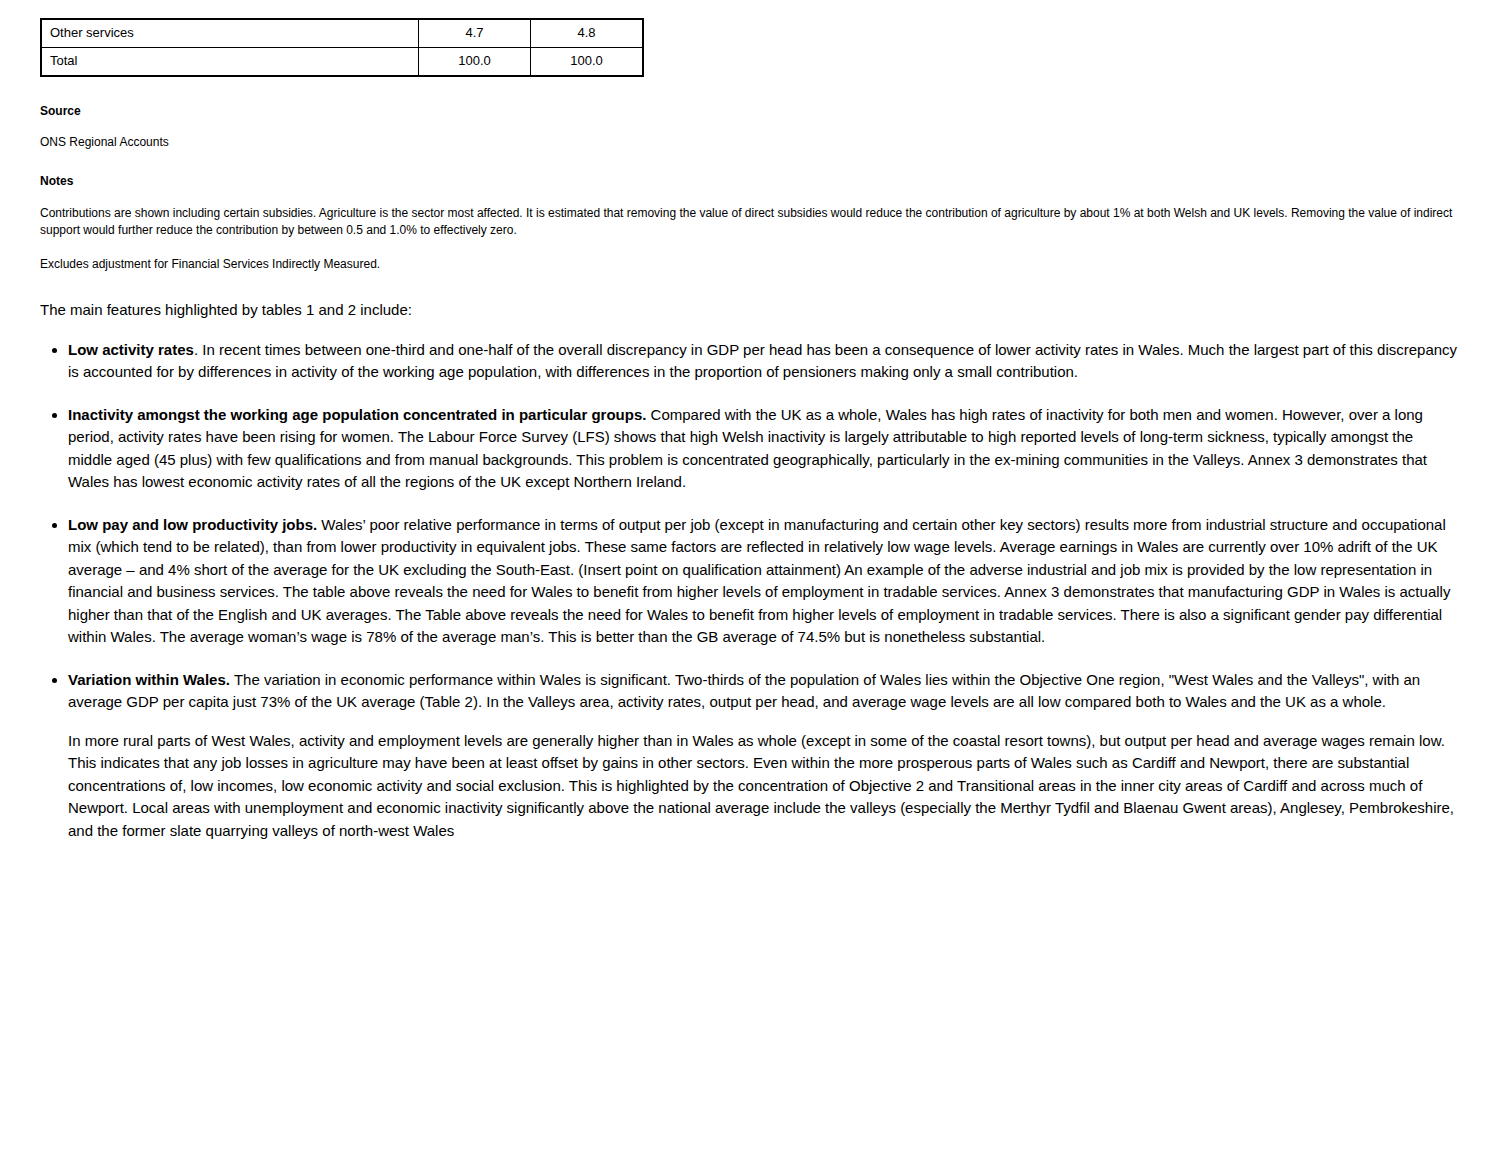| Other services | 4.7 | 4.8 |
| Total | 100.0 | 100.0 |
Source
ONS Regional Accounts
Notes
Contributions are shown including certain subsidies. Agriculture is the sector most affected. It is estimated that removing the value of direct subsidies would reduce the contribution of agriculture by about 1% at both Welsh and UK levels. Removing the value of indirect support would further reduce the contribution by between 0.5 and 1.0% to effectively zero.
Excludes adjustment for Financial Services Indirectly Measured.
The main features highlighted by tables 1 and 2 include:
Low activity rates. In recent times between one-third and one-half of the overall discrepancy in GDP per head has been a consequence of lower activity rates in Wales. Much the largest part of this discrepancy is accounted for by differences in activity of the working age population, with differences in the proportion of pensioners making only a small contribution.
Inactivity amongst the working age population concentrated in particular groups. Compared with the UK as a whole, Wales has high rates of inactivity for both men and women. However, over a long period, activity rates have been rising for women. The Labour Force Survey (LFS) shows that high Welsh inactivity is largely attributable to high reported levels of long-term sickness, typically amongst the middle aged (45 plus) with few qualifications and from manual backgrounds. This problem is concentrated geographically, particularly in the ex-mining communities in the Valleys. Annex 3 demonstrates that Wales has lowest economic activity rates of all the regions of the UK except Northern Ireland.
Low pay and low productivity jobs. Wales’ poor relative performance in terms of output per job (except in manufacturing and certain other key sectors) results more from industrial structure and occupational mix (which tend to be related), than from lower productivity in equivalent jobs. These same factors are reflected in relatively low wage levels. Average earnings in Wales are currently over 10% adrift of the UK average – and 4% short of the average for the UK excluding the South-East. (Insert point on qualification attainment) An example of the adverse industrial and job mix is provided by the low representation in financial and business services. The table above reveals the need for Wales to benefit from higher levels of employment in tradable services. Annex 3 demonstrates that manufacturing GDP in Wales is actually higher than that of the English and UK averages. The Table above reveals the need for Wales to benefit from higher levels of employment in tradable services. There is also a significant gender pay differential within Wales. The average woman’s wage is 78% of the average man’s. This is better than the GB average of 74.5% but is nonetheless substantial.
Variation within Wales. The variation in economic performance within Wales is significant. Two-thirds of the population of Wales lies within the Objective One region, "West Wales and the Valleys", with an average GDP per capita just 73% of the UK average (Table 2). In the Valleys area, activity rates, output per head, and average wage levels are all low compared both to Wales and the UK as a whole.
In more rural parts of West Wales, activity and employment levels are generally higher than in Wales as whole (except in some of the coastal resort towns), but output per head and average wages remain low. This indicates that any job losses in agriculture may have been at least offset by gains in other sectors. Even within the more prosperous parts of Wales such as Cardiff and Newport, there are substantial concentrations of, low incomes, low economic activity and social exclusion. This is highlighted by the concentration of Objective 2 and Transitional areas in the inner city areas of Cardiff and across much of Newport. Local areas with unemployment and economic inactivity significantly above the national average include the valleys (especially the Merthyr Tydfil and Blaenau Gwent areas), Anglesey, Pembrokeshire, and the former slate quarrying valleys of north-west Wales